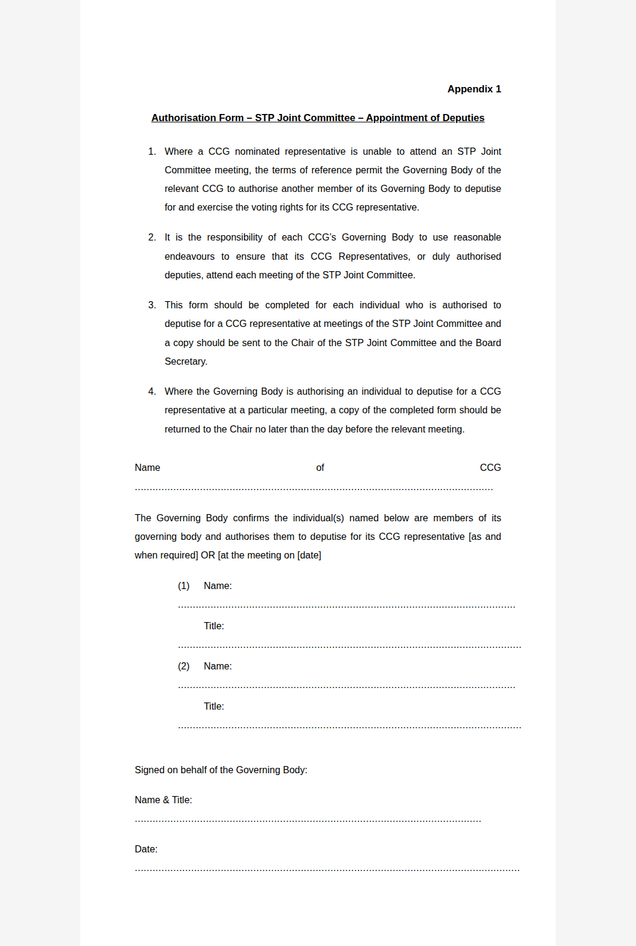Appendix 1
Authorisation Form – STP Joint Committee – Appointment of Deputies
Where a CCG nominated representative is unable to attend an STP Joint Committee meeting, the terms of reference permit the Governing Body of the relevant CCG to authorise another member of its Governing Body to deputise for and exercise the voting rights for its CCG representative.
It is the responsibility of each CCG’s Governing Body to use reasonable endeavours to ensure that its CCG Representatives, or duly authorised deputies, attend each meeting of the STP Joint Committee.
This form should be completed for each individual who is authorised to deputise for a CCG representative at meetings of the STP Joint Committee and a copy should be sent to the Chair of the STP Joint Committee and the Board Secretary.
Where the Governing Body is authorising an individual to deputise for a CCG representative at a particular meeting, a copy of the completed form should be returned to the Chair no later than the day before the relevant meeting.
Name of CCG .........................................................................................................................
The Governing Body confirms the individual(s) named below are members of its governing body and authorises them to deputise for its CCG representative [as and when required] OR [at the meeting on [date]
(1) Name:..................................................................................................................
Title:....................................................................................................................
(2) Name:..................................................................................................................
Title:....................................................................................................................
Signed on behalf of the Governing Body:
Name & Title: .....................................................................................................................
Date: ..................................................................................................................................